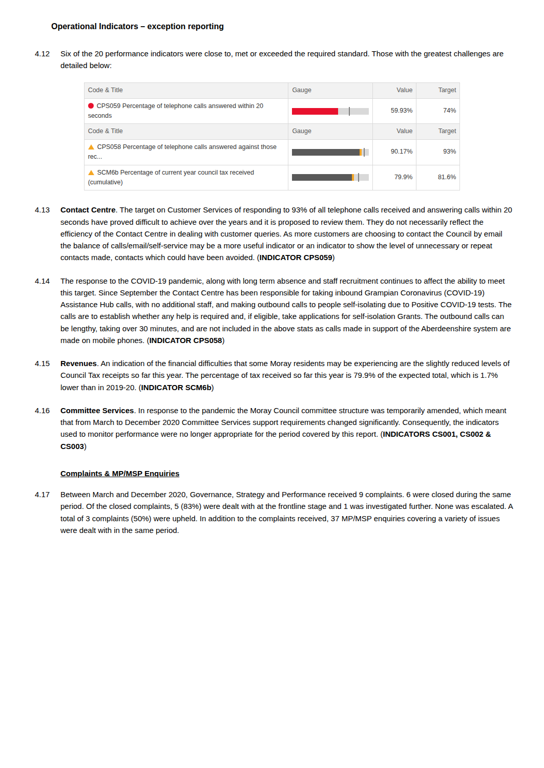Operational Indicators – exception reporting
4.12
Six of the 20 performance indicators were close to, met or exceeded the required standard. Those with the greatest challenges are detailed below:
| Code & Title | Gauge | Value | Target |
| --- | --- | --- | --- |
| CPS059 Percentage of telephone calls answered within 20 seconds | | 59.93% | 74% |
| Code & Title | Gauge | Value | Target |
| CPS058 Percentage of telephone calls answered against those rec... | | 90.17% | 93% |
| SCM6b Percentage of current year council tax received (cumulative) | | 79.9% | 81.6% |
4.13
Contact Centre. The target on Customer Services of responding to 93% of all telephone calls received and answering calls within 20 seconds have proved difficult to achieve over the years and it is proposed to review them. They do not necessarily reflect the efficiency of the Contact Centre in dealing with customer queries. As more customers are choosing to contact the Council by email the balance of calls/email/self-service may be a more useful indicator or an indicator to show the level of unnecessary or repeat contacts made, contacts which could have been avoided. (INDICATOR CPS059)
4.14
The response to the COVID-19 pandemic, along with long term absence and staff recruitment continues to affect the ability to meet this target. Since September the Contact Centre has been responsible for taking inbound Grampian Coronavirus (COVID-19) Assistance Hub calls, with no additional staff, and making outbound calls to people self-isolating due to Positive COVID-19 tests. The calls are to establish whether any help is required and, if eligible, take applications for self-isolation Grants. The outbound calls can be lengthy, taking over 30 minutes, and are not included in the above stats as calls made in support of the Aberdeenshire system are made on mobile phones. (INDICATOR CPS058)
4.15
Revenues. An indication of the financial difficulties that some Moray residents may be experiencing are the slightly reduced levels of Council Tax receipts so far this year. The percentage of tax received so far this year is 79.9% of the expected total, which is 1.7% lower than in 2019-20. (INDICATOR SCM6b)
4.16
Committee Services. In response to the pandemic the Moray Council committee structure was temporarily amended, which meant that from March to December 2020 Committee Services support requirements changed significantly. Consequently, the indicators used to monitor performance were no longer appropriate for the period covered by this report. (INDICATORS CS001, CS002 & CS003)
Complaints & MP/MSP Enquiries
4.17
Between March and December 2020, Governance, Strategy and Performance received 9 complaints. 6 were closed during the same period. Of the closed complaints, 5 (83%) were dealt with at the frontline stage and 1 was investigated further. None was escalated. A total of 3 complaints (50%) were upheld. In addition to the complaints received, 37 MP/MSP enquiries covering a variety of issues were dealt with in the same period.